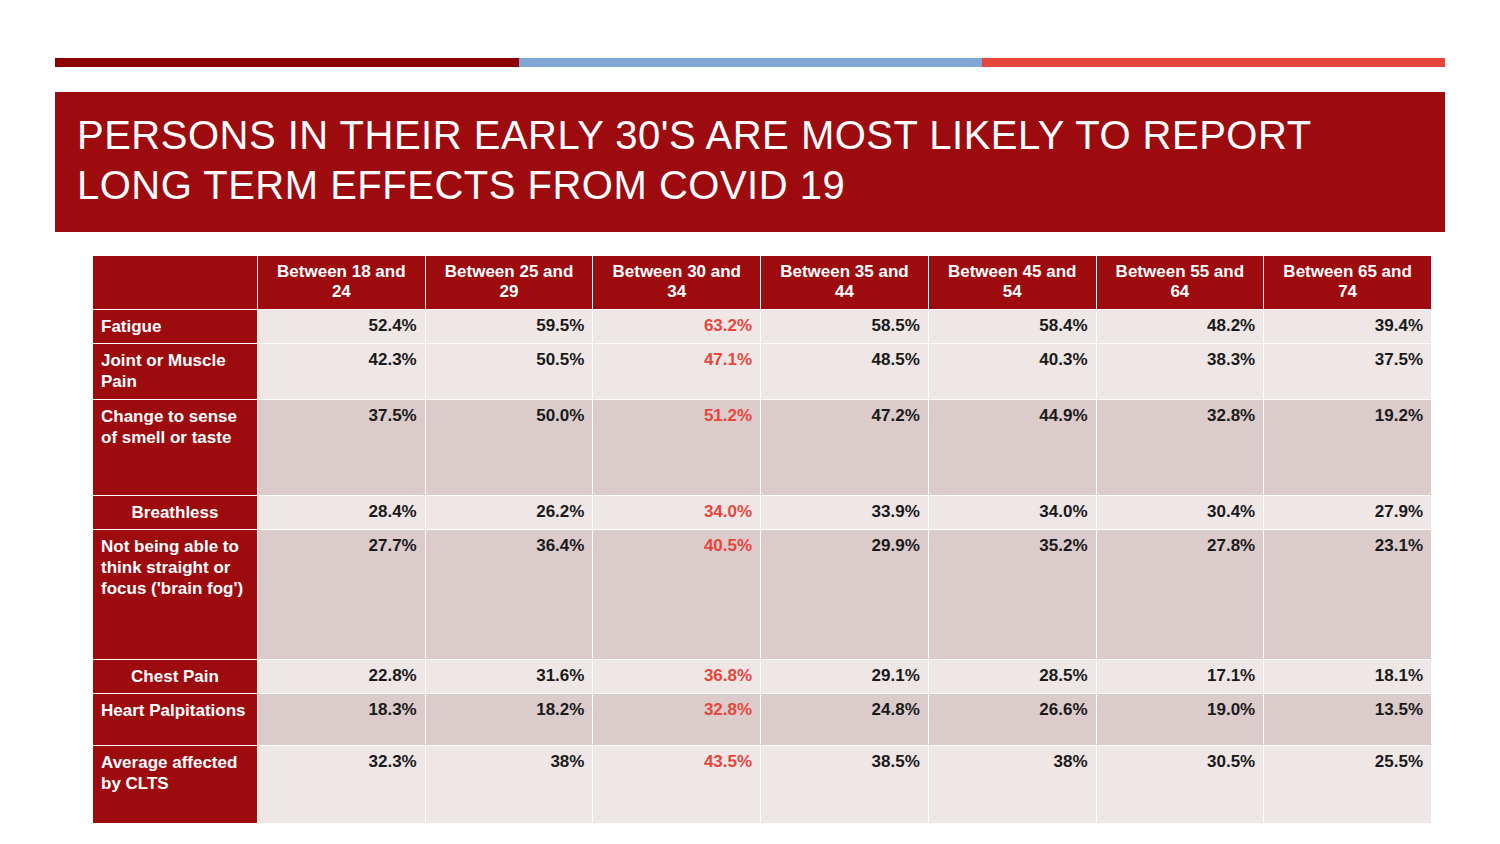Persons in their early 30's are most likely to report long term effects from COVID 19
| | Between 18 and 24 | Between 25 and 29 | Between 30 and 34 | Between 35 and 44 | Between 45 and 54 | Between 55 and 64 | Between 65 and 74 |
| --- | --- | --- | --- | --- | --- | --- | --- |
| Fatigue | 52.4% | 59.5% | 63.2% | 58.5% | 58.4% | 48.2% | 39.4% |
| Joint or Muscle Pain | 42.3% | 50.5% | 47.1% | 48.5% | 40.3% | 38.3% | 37.5% |
| Change to sense of smell or taste | 37.5% | 50.0% | 51.2% | 47.2% | 44.9% | 32.8% | 19.2% |
| Breathless | 28.4% | 26.2% | 34.0% | 33.9% | 34.0% | 30.4% | 27.9% |
| Not being able to think straight or focus ('brain fog') | 27.7% | 36.4% | 40.5% | 29.9% | 35.2% | 27.8% | 23.1% |
| Chest Pain | 22.8% | 31.6% | 36.8% | 29.1% | 28.5% | 17.1% | 18.1% |
| Heart Palpitations | 18.3% | 18.2% | 32.8% | 24.8% | 26.6% | 19.0% | 13.5% |
| Average affected by CLTS | 32.3% | 38% | 43.5% | 38.5% | 38% | 30.5% | 25.5% |